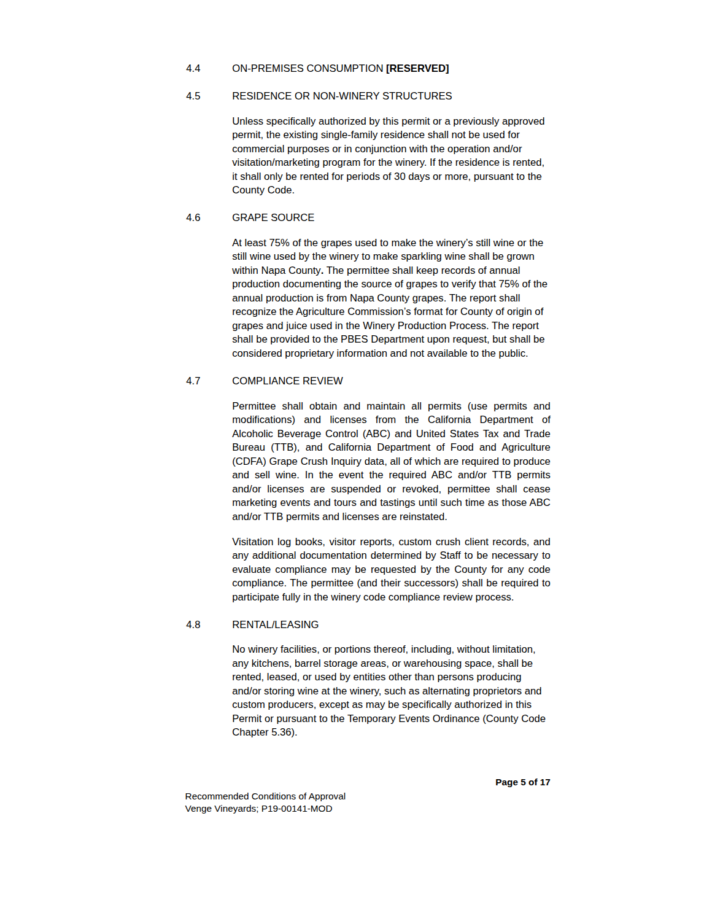4.4
On-Premises Consumption [RESERVED]
4.5
Residence or Non-Winery Structures
Unless specifically authorized by this permit or a previously approved permit, the existing single-family residence shall not be used for commercial purposes or in conjunction with the operation and/or visitation/marketing program for the winery. If the residence is rented, it shall only be rented for periods of 30 days or more, pursuant to the County Code.
4.6
Grape Source
At least 75% of the grapes used to make the winery’s still wine or the still wine used by the winery to make sparkling wine shall be grown within Napa County. The permittee shall keep records of annual production documenting the source of grapes to verify that 75% of the annual production is from Napa County grapes. The report shall recognize the Agriculture Commission’s format for County of origin of grapes and juice used in the Winery Production Process. The report shall be provided to the PBES Department upon request, but shall be considered proprietary information and not available to the public.
4.7
Compliance Review
Permittee shall obtain and maintain all permits (use permits and modifications) and licenses from the California Department of Alcoholic Beverage Control (ABC) and United States Tax and Trade Bureau (TTB), and California Department of Food and Agriculture (CDFA) Grape Crush Inquiry data, all of which are required to produce and sell wine. In the event the required ABC and/or TTB permits and/or licenses are suspended or revoked, permittee shall cease marketing events and tours and tastings until such time as those ABC and/or TTB permits and licenses are reinstated.
Visitation log books, visitor reports, custom crush client records, and any additional documentation determined by Staff to be necessary to evaluate compliance may be requested by the County for any code compliance. The permittee (and their successors) shall be required to participate fully in the winery code compliance review process.
4.8
Rental/Leasing
No winery facilities, or portions thereof, including, without limitation, any kitchens, barrel storage areas, or warehousing space, shall be rented, leased, or used by entities other than persons producing and/or storing wine at the winery, such as alternating proprietors and custom producers, except as may be specifically authorized in this Permit or pursuant to the Temporary Events Ordinance (County Code Chapter 5.36).
Page 5 of 17
Recommended Conditions of Approval
Venge Vineyards; P19-00141-MOD